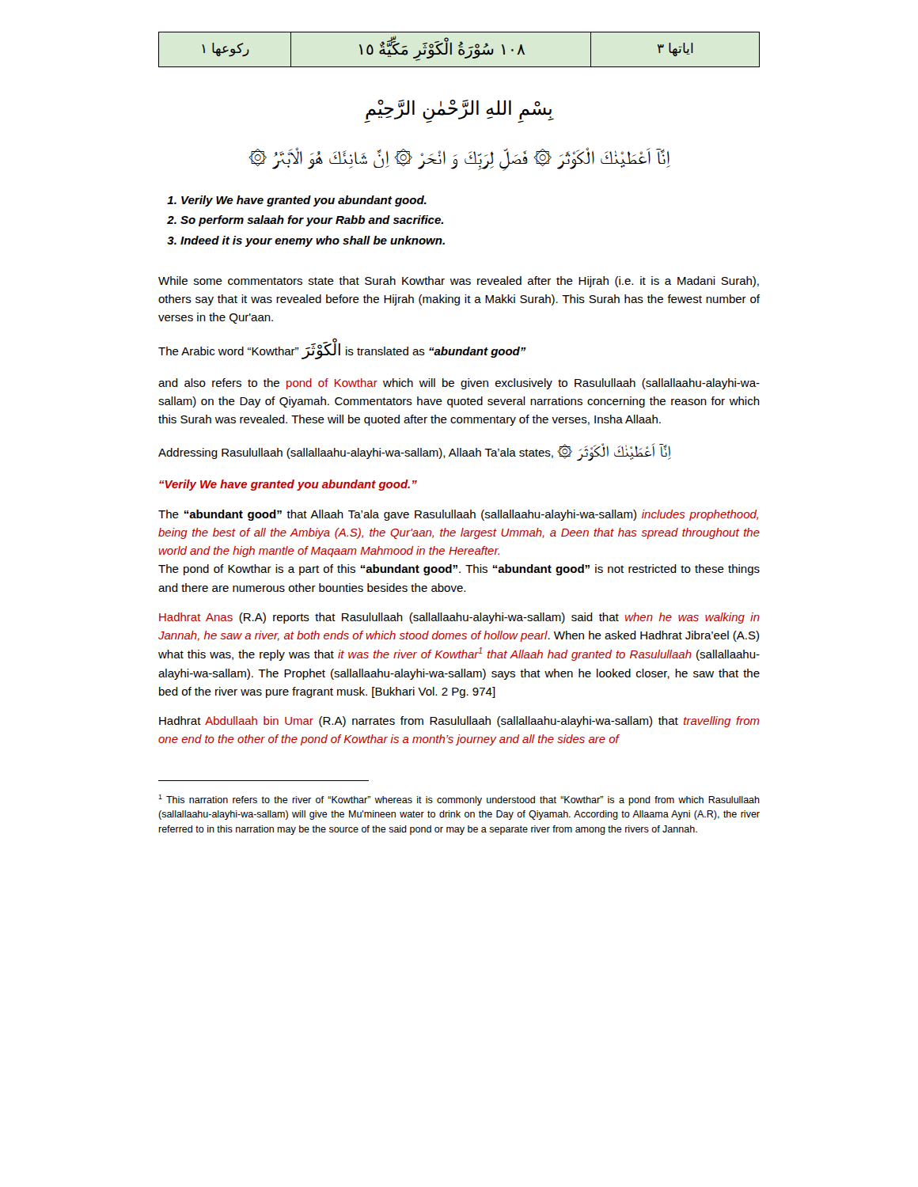| ركوعها ١ | ١٠٨ سُوْرَةُ الْكَوْثَرِ مَكِّيَّةٌ ١٥ | اياتها ٣ |
بِسْمِ اللهِ الرَّحْمٰنِ الرَّحِيْمِ
اِنَّآ اَعْطَيْنٰكَ الْكَوْثَرَ ۞ فَصَلِّ لِرَبِّكَ وَ انْحَرْ ۞ اِنَّ شَانِئَكَ هُوَ الْاَبْتَرُ ۞
Verily We have granted you abundant good.
So perform salaah for your Rabb and sacrifice.
Indeed it is your enemy who shall be unknown.
While some commentators state that Surah Kowthar was revealed after the Hijrah (i.e. it is a Madani Surah), others say that it was revealed before the Hijrah (making it a Makki Surah). This Surah has the fewest number of verses in the Qur'aan.
The Arabic word “Kowthar” الْكَوْثَرَ is translated as “abundant good”
and also refers to the pond of Kowthar which will be given exclusively to Rasulullaah (sallallaahu-alayhi-wa-sallam) on the Day of Qiyamah. Commentators have quoted several narrations concerning the reason for which this Surah was revealed. These will be quoted after the commentary of the verses, Insha Allaah.
Addressing Rasulullaah (sallallaahu-alayhi-wa-sallam), Allaah Ta’ala states, اِنَّآ اَعْطَيْنٰكَ الْكَوْثَرَ ۞
“Verily We have granted you abundant good.”
The “abundant good” that Allaah Ta’ala gave Rasulullaah (sallallaahu-alayhi-wa-sallam) includes prophethood, being the best of all the Ambiya (A.S), the Qur'aan, the largest Ummah, a Deen that has spread throughout the world and the high mantle of Maqaam Mahmood in the Hereafter.
The pond of Kowthar is a part of this “abundant good”. This “abundant good” is not restricted to these things and there are numerous other bounties besides the above.
Hadhrat Anas (R.A) reports that Rasulullaah (sallallaahu-alayhi-wa-sallam) said that when he was walking in Jannah, he saw a river, at both ends of which stood domes of hollow pearl. When he asked Hadhrat Jibra’eel (A.S) what this was, the reply was that it was the river of Kowthar1 that Allaah had granted to Rasulullaah (sallallaahu-alayhi-wa-sallam). The Prophet (sallallaahu-alayhi-wa-sallam) says that when he looked closer, he saw that the bed of the river was pure fragrant musk. [Bukhari Vol. 2 Pg. 974]
Hadhrat Abdullaah bin Umar (R.A) narrates from Rasulullaah (sallallaahu-alayhi-wa-sallam) that travelling from one end to the other of the pond of Kowthar is a month’s journey and all the sides are of
1 This narration refers to the river of “Kowthar” whereas it is commonly understood that “Kowthar” is a pond from which Rasulullaah (sallallaahu-alayhi-wa-sallam) will give the Mu'mineen water to drink on the Day of Qiyamah. According to Allaama Ayni (A.R), the river referred to in this narration may be the source of the said pond or may be a separate river from among the rivers of Jannah.